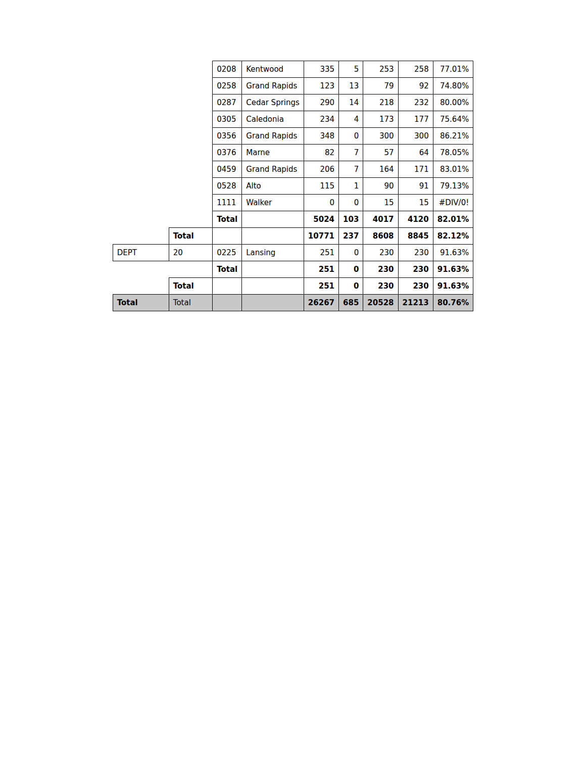| | | 0208 | Kentwood | 335 | 5 | 253 | 258 | 77.01% |
| | | 0258 | Grand Rapids | 123 | 13 | 79 | 92 | 74.80% |
| | | 0287 | Cedar Springs | 290 | 14 | 218 | 232 | 80.00% |
| | | 0305 | Caledonia | 234 | 4 | 173 | 177 | 75.64% |
| | | 0356 | Grand Rapids | 348 | 0 | 300 | 300 | 86.21% |
| | | 0376 | Marne | 82 | 7 | 57 | 64 | 78.05% |
| | | 0459 | Grand Rapids | 206 | 7 | 164 | 171 | 83.01% |
| | | 0528 | Alto | 115 | 1 | 90 | 91 | 79.13% |
| | | 1111 | Walker | 0 | 0 | 15 | 15 | #DIV/0! |
| | | Total | | 5024 | 103 | 4017 | 4120 | 82.01% |
| | Total | | | 10771 | 237 | 8608 | 8845 | 82.12% |
| DEPT | 20 | 0225 | Lansing | 251 | 0 | 230 | 230 | 91.63% |
| | | Total | | 251 | 0 | 230 | 230 | 91.63% |
| | Total | | | 251 | 0 | 230 | 230 | 91.63% |
| Total | Total | | | 26267 | 685 | 20528 | 21213 | 80.76% |